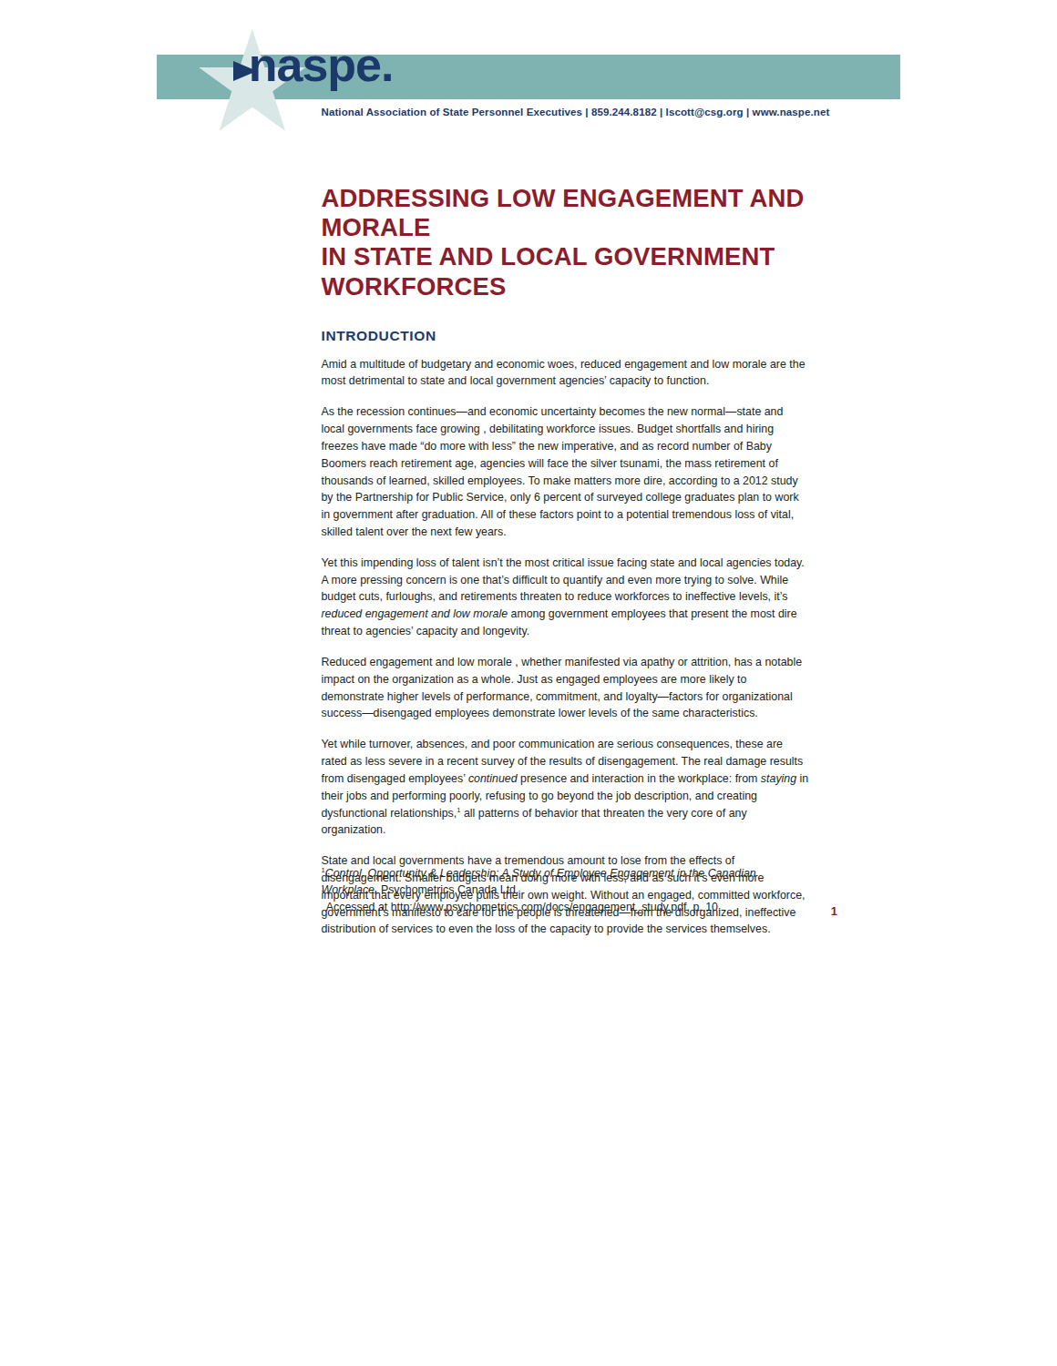naspe.
National Association of State Personnel Executives | 859.244.8182 | lscott@csg.org | www.naspe.net
Addressing Low Engagement and Morale
in State and Local Government Workforces
Introduction
Amid a multitude of budgetary and economic woes, reduced engagement and low morale are the most detrimental to state and local government agencies’ capacity to function.
As the recession continues—and economic uncertainty becomes the new normal—state and local governments face growing , debilitating workforce issues. Budget shortfalls and hiring freezes have made “do more with less” the new imperative, and as record number of Baby Boomers reach retirement age, agencies will face the silver tsunami, the mass retirement of thousands of learned, skilled employees. To make matters more dire, according to a 2012 study by the Partnership for Public Service, only 6 percent of surveyed college graduates plan to work in government after graduation. All of these factors point to a potential tremendous loss of vital, skilled talent over the next few years.
Yet this impending loss of talent isn’t the most critical issue facing state and local agencies today. A more pressing concern is one that’s difficult to quantify and even more trying to solve. While budget cuts, furloughs, and retirements threaten to reduce workforces to ineffective levels, it’s reduced engagement and low morale among government employees that present the most dire threat to agencies’ capacity and longevity.
Reduced engagement and low morale , whether manifested via apathy or attrition, has a notable impact on the organization as a whole. Just as engaged employees are more likely to demonstrate higher levels of performance, commitment, and loyalty—factors for organizational success—disengaged employees demonstrate lower levels of the same characteristics.
Yet while turnover, absences, and poor communication are serious consequences, these are rated as less severe in a recent survey of the results of disengagement. The real damage results from disengaged employees’ continued presence and interaction in the workplace: from staying in their jobs and performing poorly, refusing to go beyond the job description, and creating dysfunctional relationships,1 all patterns of behavior that threaten the very core of any organization.
State and local governments have a tremendous amount to lose from the effects of disengagement. Smaller budgets mean doing more with less, and as such it’s even more important that every employee pulls their own weight. Without an engaged, committed workforce, government’s manifesto to care for the people is threatened—from the disorganized, ineffective distribution of services to even the loss of the capacity to provide the services themselves.
1Control, Opportunity & Leadership: A Study of Employee Engagement in the Canadian Workplace. Psychometrics Canada Ltd.
Accessed at http://www.psychometrics.com/docs/engagement_study.pdf, p. 10.
1